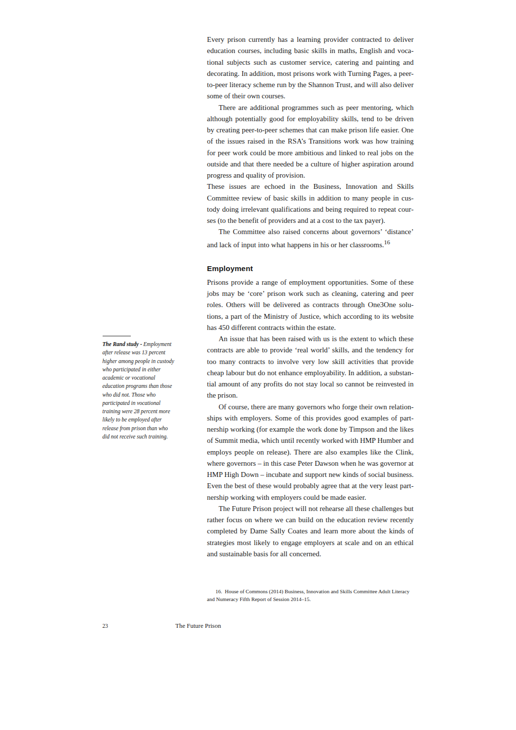Every prison currently has a learning provider contracted to deliver education courses, including basic skills in maths, English and vocational subjects such as customer service, catering and painting and decorating. In addition, most prisons work with Turning Pages, a peer-to-peer literacy scheme run by the Shannon Trust, and will also deliver some of their own courses.
There are additional programmes such as peer mentoring, which although potentially good for employability skills, tend to be driven by creating peer-to-peer schemes that can make prison life easier. One of the issues raised in the RSA’s Transitions work was how training for peer work could be more ambitious and linked to real jobs on the outside and that there needed be a culture of higher aspiration around progress and quality of provision.
These issues are echoed in the Business, Innovation and Skills Committee review of basic skills in addition to many people in custody doing irrelevant qualifications and being required to repeat courses (to the benefit of providers and at a cost to the tax payer).
The Committee also raised concerns about governors’ ‘distance’ and lack of input into what happens in his or her classrooms.16
Employment
Prisons provide a range of employment opportunities. Some of these jobs may be ‘core’ prison work such as cleaning, catering and peer roles. Others will be delivered as contracts through One3One solutions, a part of the Ministry of Justice, which according to its website has 450 different contracts within the estate.
An issue that has been raised with us is the extent to which these contracts are able to provide ‘real world’ skills, and the tendency for too many contracts to involve very low skill activities that provide cheap labour but do not enhance employability. In addition, a substantial amount of any profits do not stay local so cannot be reinvested in the prison.
Of course, there are many governors who forge their own relationships with employers. Some of this provides good examples of partnership working (for example the work done by Timpson and the likes of Summit media, which until recently worked with HMP Humber and employs people on release). There are also examples like the Clink, where governors – in this case Peter Dawson when he was governor at HMP High Down – incubate and support new kinds of social business. Even the best of these would probably agree that at the very least partnership working with employers could be made easier.
The Future Prison project will not rehearse all these challenges but rather focus on where we can build on the education review recently completed by Dame Sally Coates and learn more about the kinds of strategies most likely to engage employers at scale and on an ethical and sustainable basis for all concerned.
The Rand study - Employment after release was 13 percent higher among people in custody who participated in either academic or vocational education programs than those who did not. Those who participated in vocational training were 28 percent more likely to be employed after release from prison than who did not receive such training.
16. House of Commons (2014) Business, Innovation and Skills Committee Adult Literacy and Numeracy Fifth Report of Session 2014–15.
23 The Future Prison